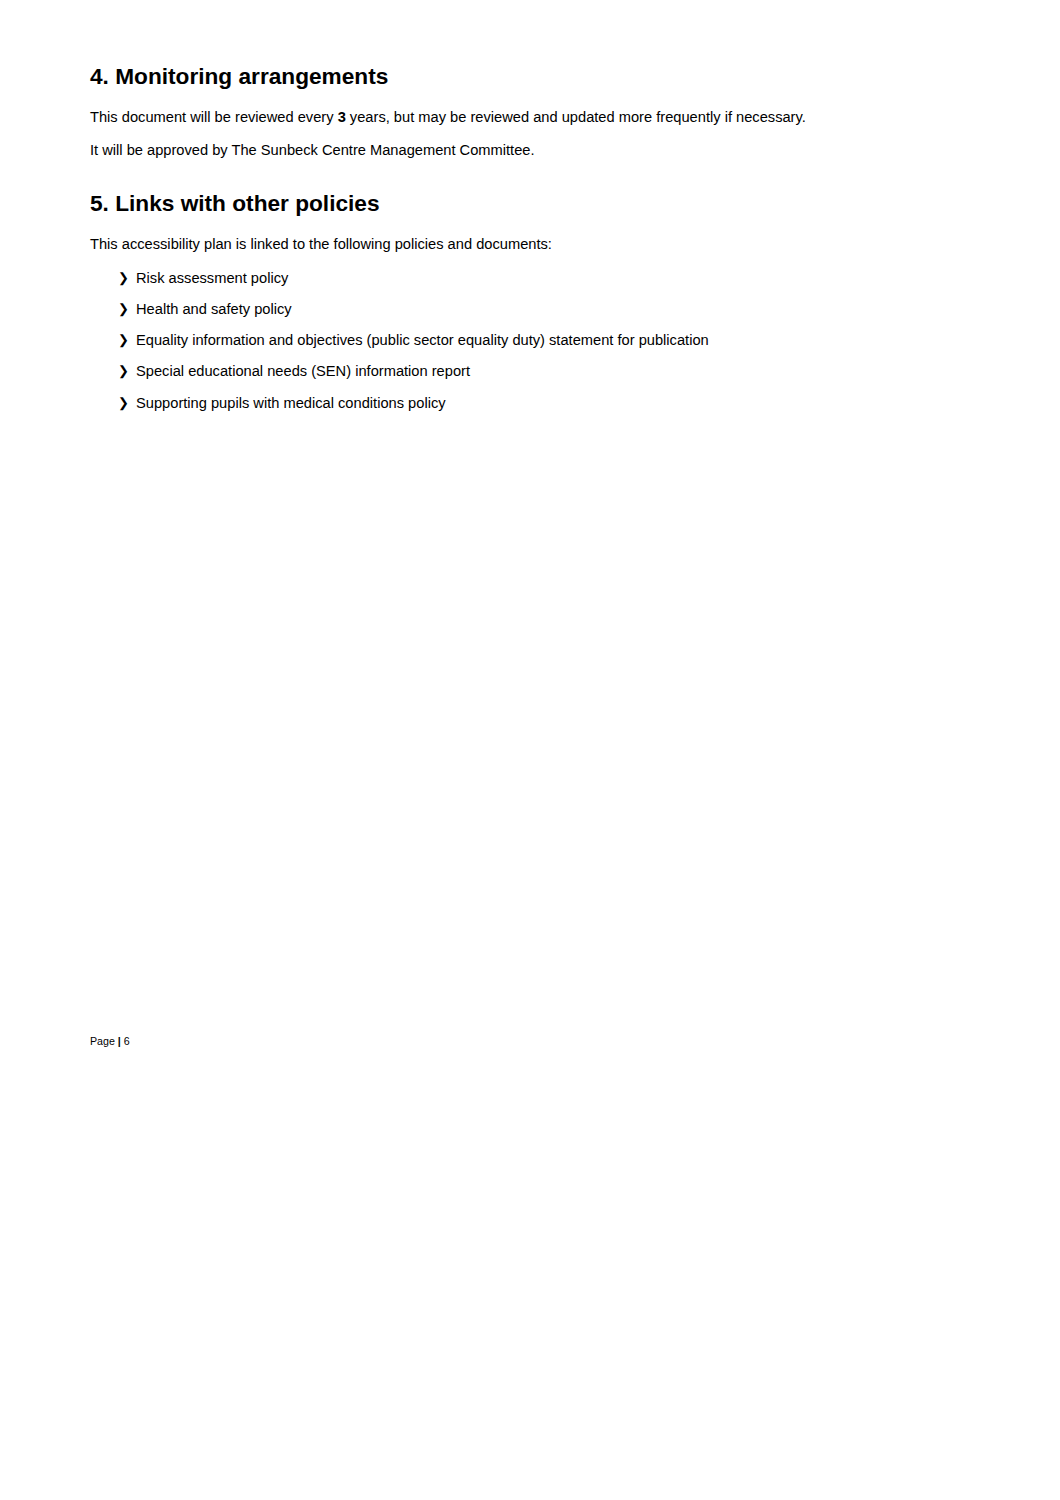4. Monitoring arrangements
This document will be reviewed every 3 years, but may be reviewed and updated more frequently if necessary.
It will be approved by The Sunbeck Centre Management Committee.
5. Links with other policies
This accessibility plan is linked to the following policies and documents:
Risk assessment policy
Health and safety policy
Equality information and objectives (public sector equality duty) statement for publication
Special educational needs (SEN) information report
Supporting pupils with medical conditions policy
Page | 6